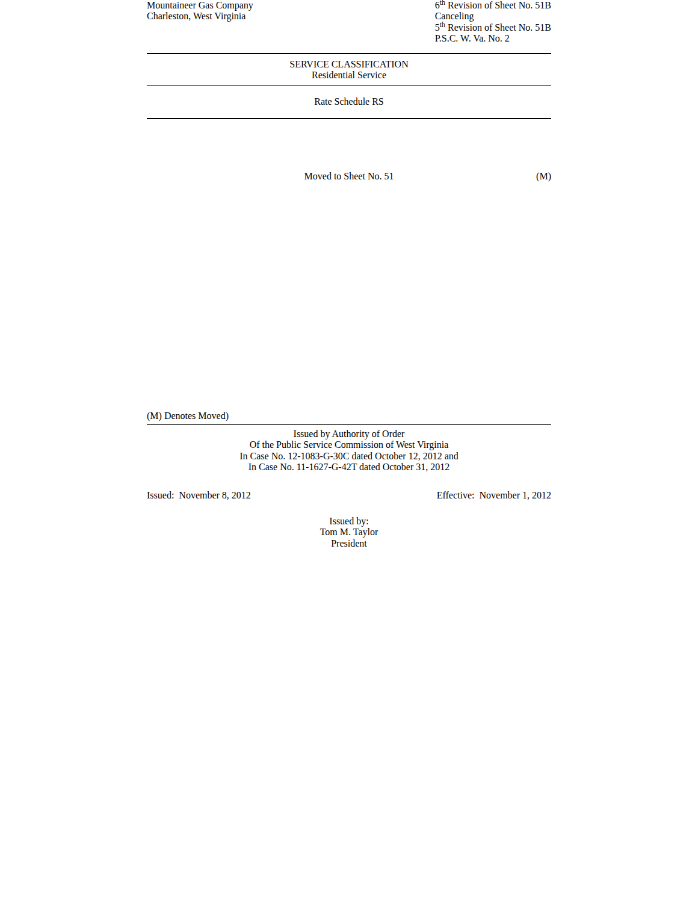Mountaineer Gas Company
Charleston, West Virginia
6th Revision of Sheet No. 51B
Canceling
5th Revision of Sheet No. 51B
P.S.C. W. Va. No. 2
SERVICE CLASSIFICATION
Residential Service
Rate Schedule RS
Moved to Sheet No. 51 (M)
(M) Denotes Moved)
Issued by Authority of Order
Of the Public Service Commission of West Virginia
In Case No. 12-1083-G-30C dated October 12, 2012 and
In Case No. 11-1627-G-42T dated October 31, 2012
Issued: November 8, 2012 Effective: November 1, 2012
Issued by:
Tom M. Taylor
President